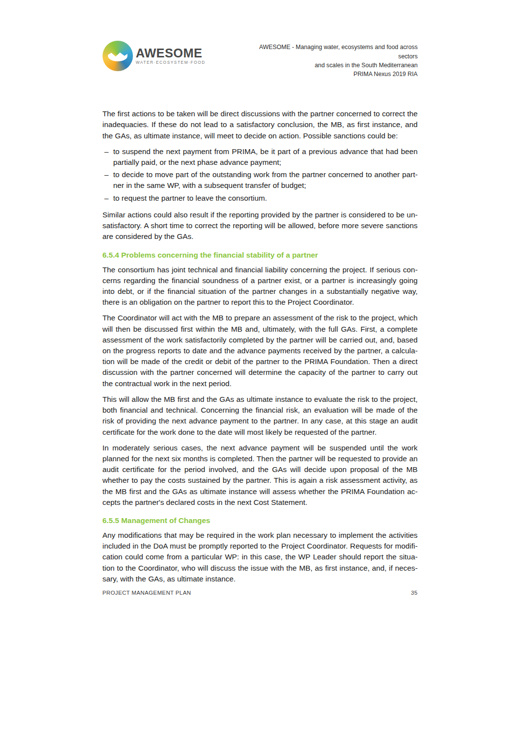AWESOME WATER·ECOSYSTEM·FOOD
AWESOME - Managing water, ecosystems and food across sectors
and scales in the South Mediterranean
PRIMA Nexus 2019 RIA
The first actions to be taken will be direct discussions with the partner concerned to correct the inadequacies. If these do not lead to a satisfactory conclusion, the MB, as first instance, and the GAs, as ultimate instance, will meet to decide on action. Possible sanctions could be:
to suspend the next payment from PRIMA, be it part of a previous advance that had been partially paid, or the next phase advance payment;
to decide to move part of the outstanding work from the partner concerned to another partner in the same WP, with a subsequent transfer of budget;
to request the partner to leave the consortium.
Similar actions could also result if the reporting provided by the partner is considered to be unsatisfactory. A short time to correct the reporting will be allowed, before more severe sanctions are considered by the GAs.
6.5.4 Problems concerning the financial stability of a partner
The consortium has joint technical and financial liability concerning the project. If serious concerns regarding the financial soundness of a partner exist, or a partner is increasingly going into debt, or if the financial situation of the partner changes in a substantially negative way, there is an obligation on the partner to report this to the Project Coordinator.
The Coordinator will act with the MB to prepare an assessment of the risk to the project, which will then be discussed first within the MB and, ultimately, with the full GAs. First, a complete assessment of the work satisfactorily completed by the partner will be carried out, and, based on the progress reports to date and the advance payments received by the partner, a calculation will be made of the credit or debit of the partner to the PRIMA Foundation. Then a direct discussion with the partner concerned will determine the capacity of the partner to carry out the contractual work in the next period.
This will allow the MB first and the GAs as ultimate instance to evaluate the risk to the project, both financial and technical. Concerning the financial risk, an evaluation will be made of the risk of providing the next advance payment to the partner. In any case, at this stage an audit certificate for the work done to the date will most likely be requested of the partner.
In moderately serious cases, the next advance payment will be suspended until the work planned for the next six months is completed. Then the partner will be requested to provide an audit certificate for the period involved, and the GAs will decide upon proposal of the MB whether to pay the costs sustained by the partner. This is again a risk assessment activity, as the MB first and the GAs as ultimate instance will assess whether the PRIMA Foundation accepts the partner's declared costs in the next Cost Statement.
6.5.5 Management of Changes
Any modifications that may be required in the work plan necessary to implement the activities included in the DoA must be promptly reported to the Project Coordinator. Requests for modification could come from a particular WP: in this case, the WP Leader should report the situation to the Coordinator, who will discuss the issue with the MB, as first instance, and, if necessary, with the GAs, as ultimate instance.
PROJECT MANAGEMENT PLAN 35